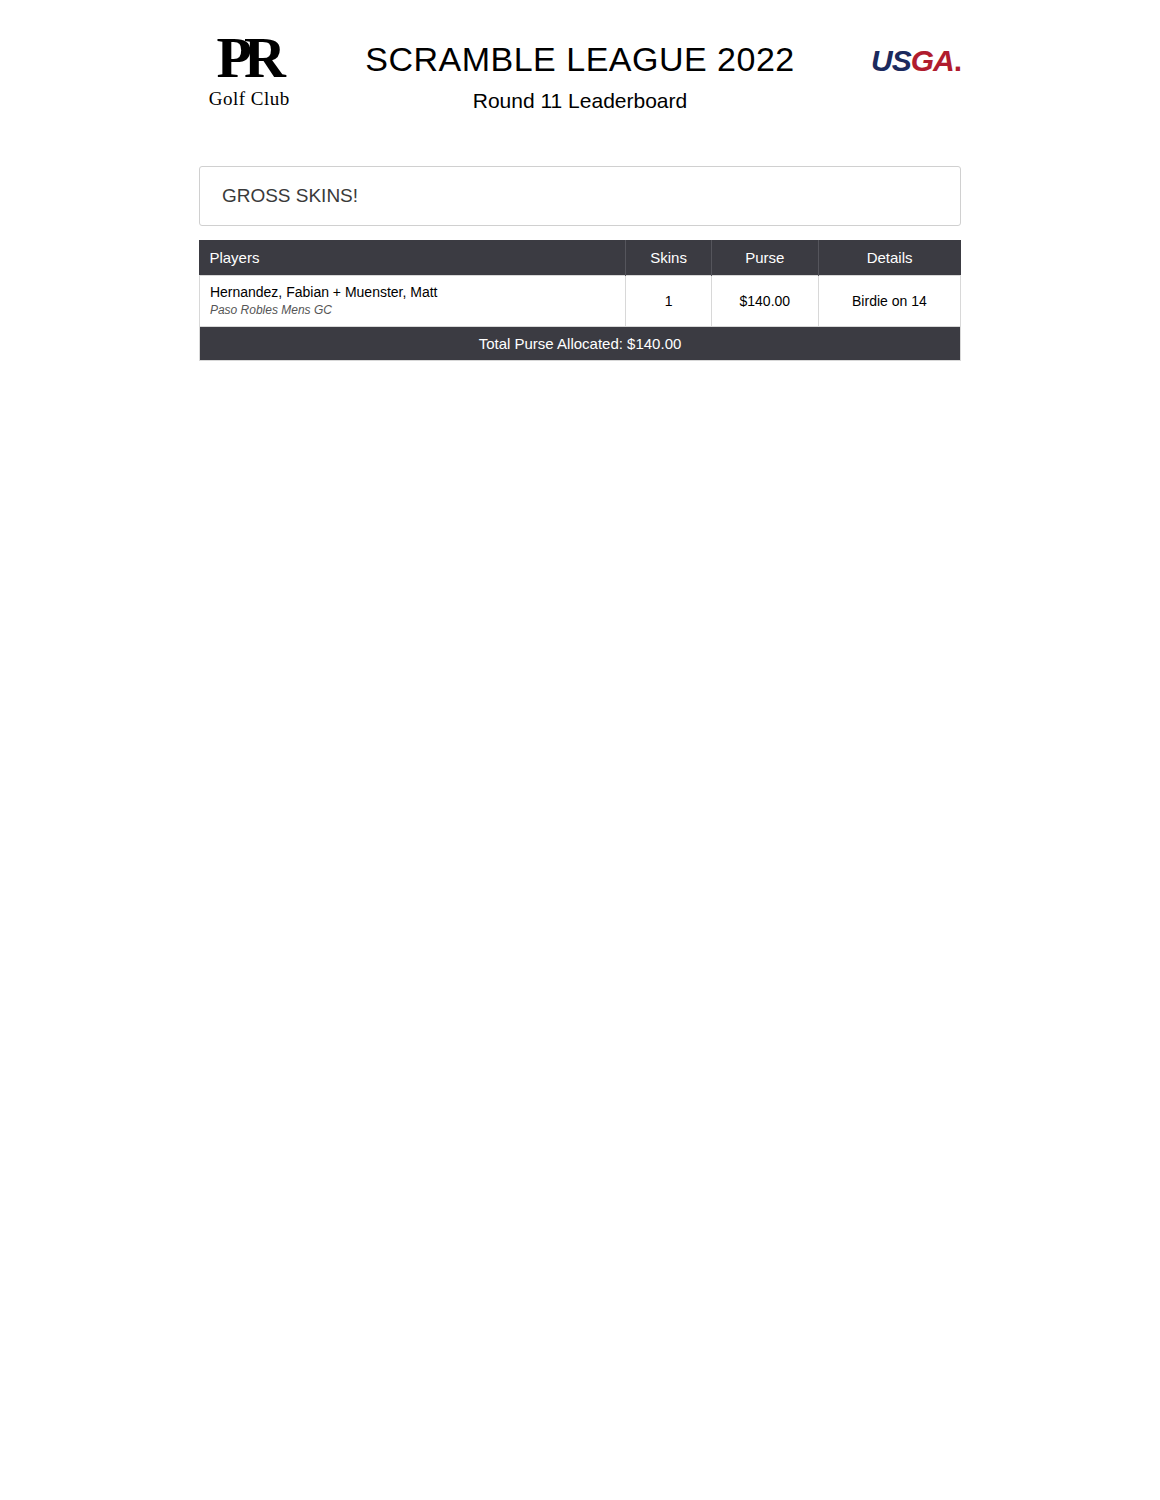PR Golf Club
SCRAMBLE LEAGUE 2022
Round 11 Leaderboard
US GA.
GROSS SKINS!
| Players | Skins | Purse | Details |
| --- | --- | --- | --- |
| Hernandez, Fabian + Muenster, Matt Paso Robles Mens GC | 1 | $140.00 | Birdie on 14 |
| Total Purse Allocated: $140.00 |